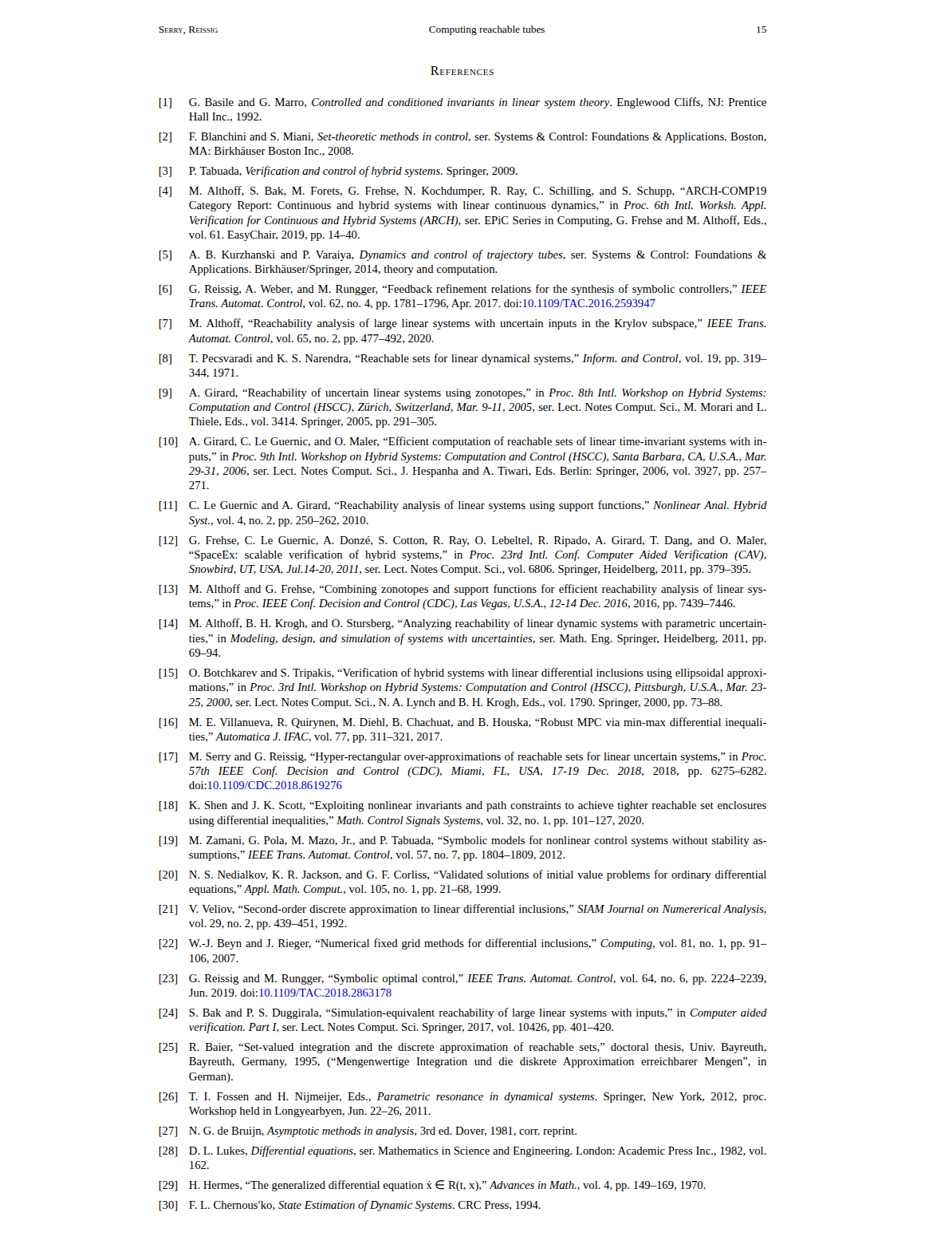Serry, Reissig Computing reachable tubes 15
References
G. Basile and G. Marro, Controlled and conditioned invariants in linear system theory. Englewood Cliffs, NJ: Prentice Hall Inc., 1992.
F. Blanchini and S. Miani, Set-theoretic methods in control, ser. Systems & Control: Foundations & Applications. Boston, MA: Birkhäuser Boston Inc., 2008.
P. Tabuada, Verification and control of hybrid systems. Springer, 2009.
M. Althoff, S. Bak, M. Forets, G. Frehse, N. Kochdumper, R. Ray, C. Schilling, and S. Schupp, “ARCH-COMP19 Category Report: Continuous and hybrid systems with linear continuous dynamics,” in Proc. 6th Intl. Worksh. Appl. Verification for Continuous and Hybrid Systems (ARCH), ser. EPiC Series in Computing, G. Frehse and M. Althoff, Eds., vol. 61. EasyChair, 2019, pp. 14–40.
A. B. Kurzhanski and P. Varaiya, Dynamics and control of trajectory tubes, ser. Systems & Control: Foundations & Applications. Birkhäuser/Springer, 2014, theory and computation.
G. Reissig, A. Weber, and M. Rungger, “Feedback refinement relations for the synthesis of symbolic controllers,” IEEE Trans. Automat. Control, vol. 62, no. 4, pp. 1781–1796, Apr. 2017. doi:10.1109/TAC.2016.2593947
M. Althoff, “Reachability analysis of large linear systems with uncertain inputs in the Krylov subspace,” IEEE Trans. Automat. Control, vol. 65, no. 2, pp. 477–492, 2020.
T. Pecsvaradi and K. S. Narendra, “Reachable sets for linear dynamical systems,” Inform. and Control, vol. 19, pp. 319–344, 1971.
A. Girard, “Reachability of uncertain linear systems using zonotopes,” in Proc. 8th Intl. Workshop on Hybrid Systems: Computation and Control (HSCC), Zürich, Switzerland, Mar. 9-11, 2005, ser. Lect. Notes Comput. Sci., M. Morari and L. Thiele, Eds., vol. 3414. Springer, 2005, pp. 291–305.
A. Girard, C. Le Guernic, and O. Maler, “Efficient computation of reachable sets of linear time-invariant systems with inputs,” in Proc. 9th Intl. Workshop on Hybrid Systems: Computation and Control (HSCC), Santa Barbara, CA, U.S.A., Mar. 29-31, 2006, ser. Lect. Notes Comput. Sci., J. Hespanha and A. Tiwari, Eds. Berlin: Springer, 2006, vol. 3927, pp. 257–271.
C. Le Guernic and A. Girard, “Reachability analysis of linear systems using support functions,” Nonlinear Anal. Hybrid Syst., vol. 4, no. 2, pp. 250–262, 2010.
G. Frehse, C. Le Guernic, A. Donzé, S. Cotton, R. Ray, O. Lebeltel, R. Ripado, A. Girard, T. Dang, and O. Maler, “SpaceEx: scalable verification of hybrid systems,” in Proc. 23rd Intl. Conf. Computer Aided Verification (CAV), Snowbird, UT, USA, Jul.14-20, 2011, ser. Lect. Notes Comput. Sci., vol. 6806. Springer, Heidelberg, 2011, pp. 379–395.
M. Althoff and G. Frehse, “Combining zonotopes and support functions for efficient reachability analysis of linear systems,” in Proc. IEEE Conf. Decision and Control (CDC), Las Vegas, U.S.A., 12-14 Dec. 2016, 2016, pp. 7439–7446.
M. Althoff, B. H. Krogh, and O. Stursberg, “Analyzing reachability of linear dynamic systems with parametric uncertainties,” in Modeling, design, and simulation of systems with uncertainties, ser. Math. Eng. Springer, Heidelberg, 2011, pp. 69–94.
O. Botchkarev and S. Tripakis, “Verification of hybrid systems with linear differential inclusions using ellipsoidal approximations,” in Proc. 3rd Intl. Workshop on Hybrid Systems: Computation and Control (HSCC), Pittsburgh, U.S.A., Mar. 23-25, 2000, ser. Lect. Notes Comput. Sci., N. A. Lynch and B. H. Krogh, Eds., vol. 1790. Springer, 2000, pp. 73–88.
M. E. Villanueva, R. Quirynen, M. Diehl, B. Chachuat, and B. Houska, “Robust MPC via min-max differential inequalities,” Automatica J. IFAC, vol. 77, pp. 311–321, 2017.
M. Serry and G. Reissig, “Hyper-rectangular over-approximations of reachable sets for linear uncertain systems,” in Proc. 57th IEEE Conf. Decision and Control (CDC), Miami, FL, USA, 17-19 Dec. 2018, 2018, pp. 6275–6282. doi:10.1109/CDC.2018.8619276
K. Shen and J. K. Scott, “Exploiting nonlinear invariants and path constraints to achieve tighter reachable set enclosures using differential inequalities,” Math. Control Signals Systems, vol. 32, no. 1, pp. 101–127, 2020.
M. Zamani, G. Pola, M. Mazo, Jr., and P. Tabuada, “Symbolic models for nonlinear control systems without stability assumptions,” IEEE Trans. Automat. Control, vol. 57, no. 7, pp. 1804–1809, 2012.
N. S. Nedialkov, K. R. Jackson, and G. F. Corliss, “Validated solutions of initial value problems for ordinary differential equations,” Appl. Math. Comput., vol. 105, no. 1, pp. 21–68, 1999.
V. Veliov, “Second-order discrete approximation to linear differential inclusions,” SIAM Journal on Numererical Analysis, vol. 29, no. 2, pp. 439–451, 1992.
W.-J. Beyn and J. Rieger, “Numerical fixed grid methods for differential inclusions,” Computing, vol. 81, no. 1, pp. 91–106, 2007.
G. Reissig and M. Rungger, “Symbolic optimal control,” IEEE Trans. Automat. Control, vol. 64, no. 6, pp. 2224–2239, Jun. 2019. doi:10.1109/TAC.2018.2863178
S. Bak and P. S. Duggirala, “Simulation-equivalent reachability of large linear systems with inputs,” in Computer aided verification. Part I, ser. Lect. Notes Comput. Sci. Springer, 2017, vol. 10426, pp. 401–420.
R. Baier, “Set-valued integration and the discrete approximation of reachable sets,” doctoral thesis, Univ. Bayreuth, Bayreuth, Germany, 1995, (“Mengenwertige Integration und die diskrete Approximation erreichbarer Mengen”, in German).
T. I. Fossen and H. Nijmeijer, Eds., Parametric resonance in dynamical systems. Springer, New York, 2012, proc. Workshop held in Longyearbyen, Jun. 22–26, 2011.
N. G. de Bruijn, Asymptotic methods in analysis, 3rd ed. Dover, 1981, corr. reprint.
D. L. Lukes, Differential equations, ser. Mathematics in Science and Engineering. London: Academic Press Inc., 1982, vol. 162.
H. Hermes, “The generalized differential equation ẋ ∈ R(t, x),” Advances in Math., vol. 4, pp. 149–169, 1970.
F. L. Chernous′ko, State Estimation of Dynamic Systems. CRC Press, 1994.